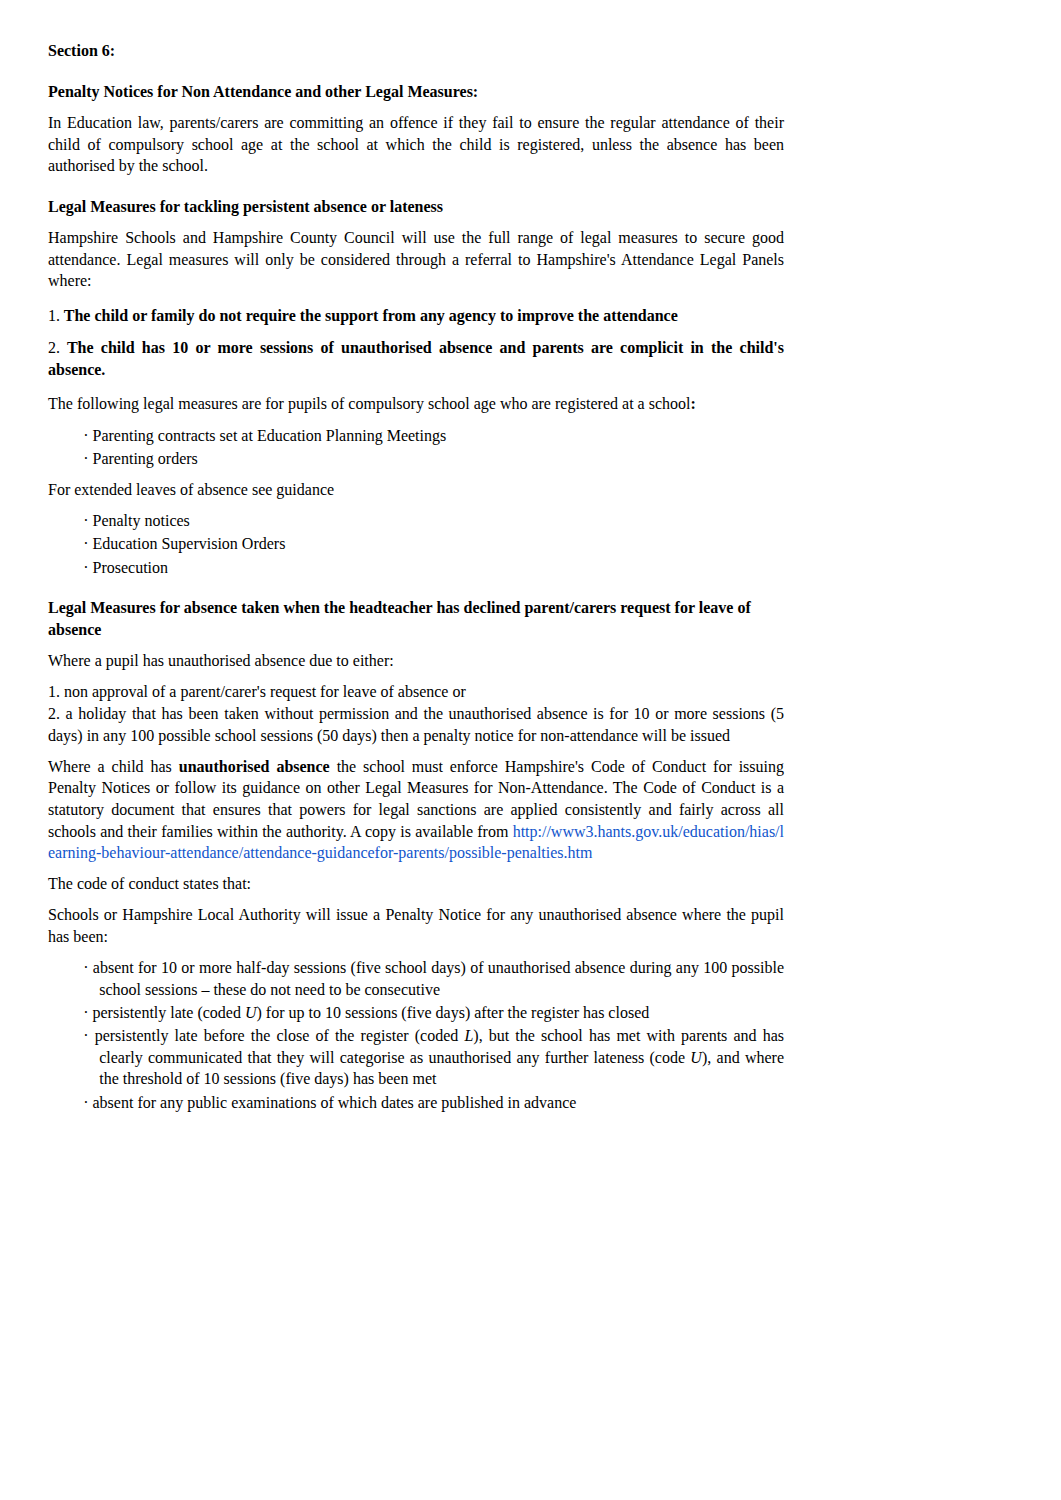Section 6:
Penalty Notices for Non Attendance and other Legal Measures:
In Education law, parents/carers are committing an offence if they fail to ensure the regular attendance of their child of compulsory school age at the school at which the child is registered, unless the absence has been authorised by the school.
Legal Measures for tackling persistent absence or lateness
Hampshire Schools and Hampshire County Council will use the full range of legal measures to secure good attendance. Legal measures will only be considered through a referral to Hampshire's Attendance Legal Panels where:
1. The child or family do not require the support from any agency to improve the attendance
2. The child has 10 or more sessions of unauthorised absence and parents are complicit in the child's absence.
The following legal measures are for pupils of compulsory school age who are registered at a school:
Parenting contracts set at Education Planning Meetings
Parenting orders
For extended leaves of absence see guidance
Penalty notices
Education Supervision Orders
Prosecution
Legal Measures for absence taken when the headteacher has declined parent/carers request for leave of absence
Where a pupil has unauthorised absence due to either:
1. non approval of a parent/carer's request for leave of absence or
2. a holiday that has been taken without permission and the unauthorised absence is for 10 or more sessions (5 days) in any 100 possible school sessions (50 days) then a penalty notice for non-attendance will be issued
Where a child has unauthorised absence the school must enforce Hampshire's Code of Conduct for issuing Penalty Notices or follow its guidance on other Legal Measures for Non-Attendance. The Code of Conduct is a statutory document that ensures that powers for legal sanctions are applied consistently and fairly across all schools and their families within the authority. A copy is available from http://www3.hants.gov.uk/education/hias/learning-behaviour-attendance/attendance-guidancefor-parents/possible-penalties.htm
The code of conduct states that:
Schools or Hampshire Local Authority will issue a Penalty Notice for any unauthorised absence where the pupil has been:
absent for 10 or more half-day sessions (five school days) of unauthorised absence during any 100 possible school sessions – these do not need to be consecutive
persistently late (coded U) for up to 10 sessions (five days) after the register has closed
persistently late before the close of the register (coded L), but the school has met with parents and has clearly communicated that they will categorise as unauthorised any further lateness (code U), and where the threshold of 10 sessions (five days) has been met
absent for any public examinations of which dates are published in advance